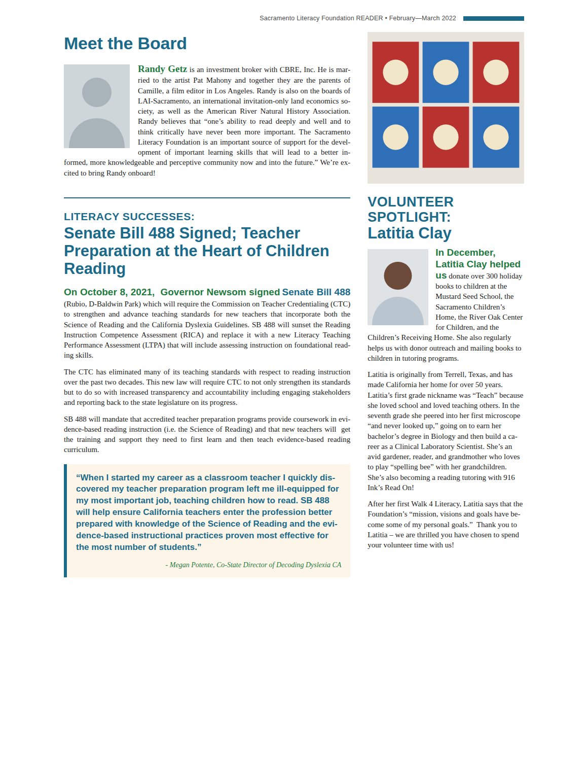Sacramento Literacy Foundation READER • February—March 2022
Meet the Board
Randy Getz is an investment broker with CBRE, Inc. He is married to the artist Pat Mahony and together they are the parents of Camille, a film editor in Los Angeles. Randy is also on the boards of LAI-Sacramento, an international invitation-only land economics society, as well as the American River Natural History Association. Randy believes that “one’s ability to read deeply and well and to think critically have never been more important. The Sacramento Literacy Foundation is an important source of support for the development of important learning skills that will lead to a better informed, more knowledgeable and perceptive community now and into the future.” We’re excited to bring Randy onboard!
LITERACY SUCCESSES:
Senate Bill 488 Signed; Teacher Preparation at the Heart of Children Reading
On October 8, 2021, Governor Newsom signed Senate Bill 488 (Rubio, D-Baldwin Park) which will require the Commission on Teacher Credentialing (CTC) to strengthen and advance teaching standards for new teachers that incorporate both the Science of Reading and the California Dyslexia Guidelines. SB 488 will sunset the Reading Instruction Competence Assessment (RICA) and replace it with a new Literacy Teaching Performance Assessment (LTPA) that will include assessing instruction on foundational reading skills.
The CTC has eliminated many of its teaching standards with respect to reading instruction over the past two decades. This new law will require CTC to not only strengthen its standards but to do so with increased transparency and accountability including engaging stakeholders and reporting back to the state legislature on its progress.
SB 488 will mandate that accredited teacher preparation programs provide coursework in evidence-based reading instruction (i.e. the Science of Reading) and that new teachers will get the training and support they need to first learn and then teach evidence-based reading curriculum.
“When I started my career as a classroom teacher I quickly discovered my teacher preparation program left me ill-equipped for my most important job, teaching children how to read. SB 488 will help ensure California teachers enter the profession better prepared with knowledge of the Science of Reading and the evidence-based instructional practices proven most effective for the most number of students.”
- Megan Potente, Co-State Director of Decoding Dyslexia CA
VOLUNTEER SPOTLIGHT:Latitia Clay
In December, Latitia Clay helped us donate over 300 holiday books to children at the Mustard Seed School, the Sacramento Children’s Home, the River Oak Center for Children, and the Children’s Receiving Home. She also regularly helps us with donor outreach and mailing books to children in tutoring programs.
Latitia is originally from Terrell, Texas, and has made California her home for over 50 years. Latitia’s first grade nickname was “Teach” because she loved school and loved teaching others. In the seventh grade she peered into her first microscope “and never looked up,” going on to earn her bachelor’s degree in Biology and then build a career as a Clinical Laboratory Scientist. She’s an avid gardener, reader, and grandmother who loves to play “spelling bee” with her grandchildren. She’s also becoming a reading tutoring with 916 Ink’s Read On!
After her first Walk 4 Literacy, Latitia says that the Foundation’s “mission, visions and goals have become some of my personal goals.” Thank you to Latitia – we are thrilled you have chosen to spend your volunteer time with us!